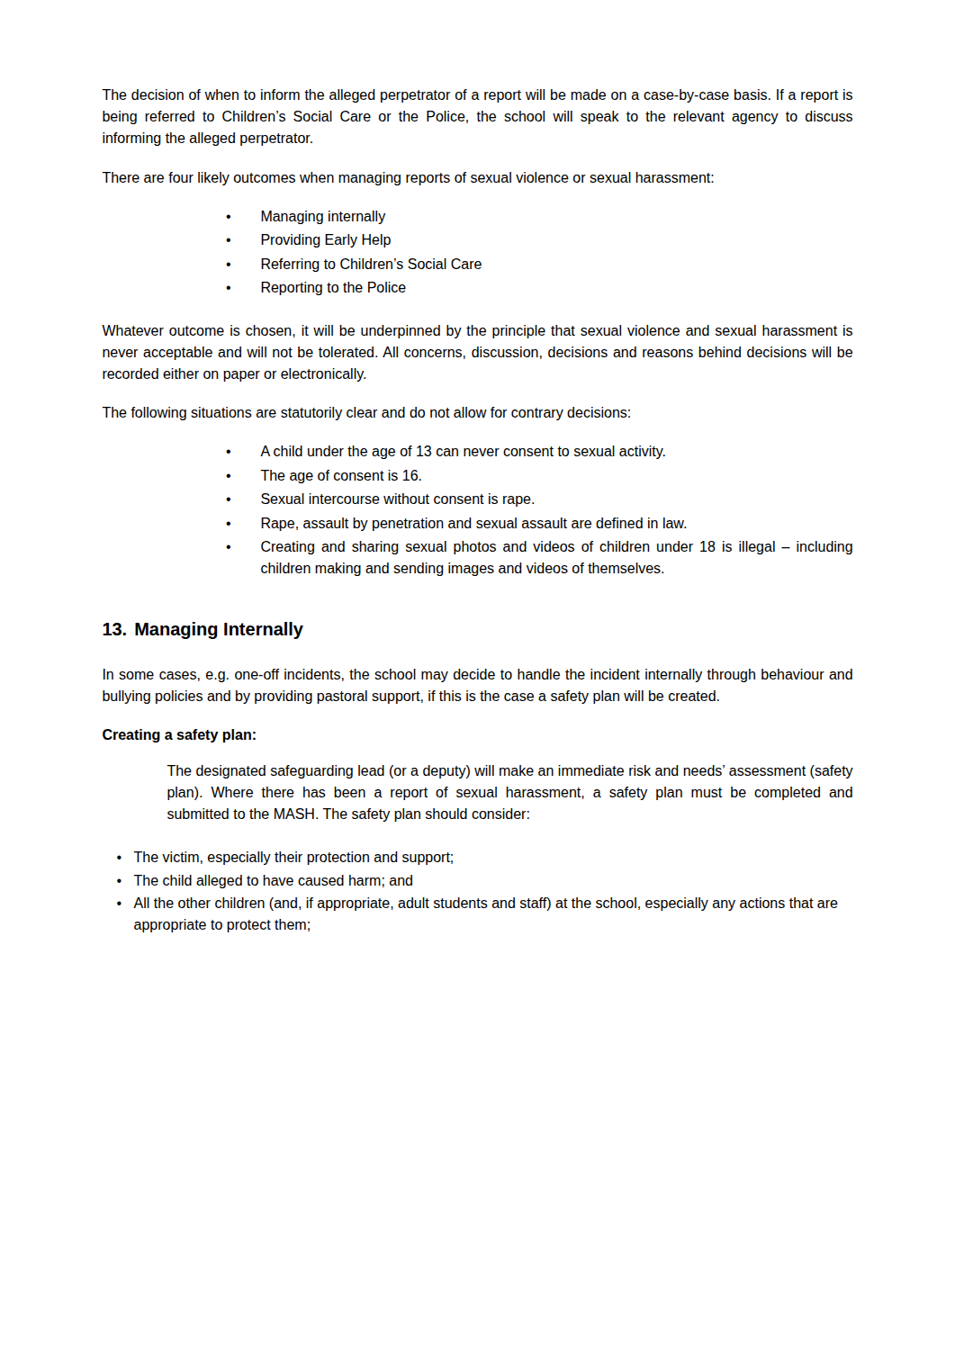The decision of when to inform the alleged perpetrator of a report will be made on a case-by-case basis. If a report is being referred to Children’s Social Care or the Police, the school will speak to the relevant agency to discuss informing the alleged perpetrator.
There are four likely outcomes when managing reports of sexual violence or sexual harassment:
Managing internally
Providing Early Help
Referring to Children’s Social Care
Reporting to the Police
Whatever outcome is chosen, it will be underpinned by the principle that sexual violence and sexual harassment is never acceptable and will not be tolerated. All concerns, discussion, decisions and reasons behind decisions will be recorded either on paper or electronically.
The following situations are statutorily clear and do not allow for contrary decisions:
A child under the age of 13 can never consent to sexual activity.
The age of consent is 16.
Sexual intercourse without consent is rape.
Rape, assault by penetration and sexual assault are defined in law.
Creating and sharing sexual photos and videos of children under 18 is illegal – including children making and sending images and videos of themselves.
13. Managing Internally
In some cases, e.g. one-off incidents, the school may decide to handle the incident internally through behaviour and bullying policies and by providing pastoral support, if this is the case a safety plan will be created.
Creating a safety plan:
The designated safeguarding lead (or a deputy) will make an immediate risk and needs’ assessment (safety plan). Where there has been a report of sexual harassment, a safety plan must be completed and submitted to the MASH. The safety plan should consider:
The victim, especially their protection and support;
The child alleged to have caused harm; and
All the other children (and, if appropriate, adult students and staff) at the school, especially any actions that are appropriate to protect them;